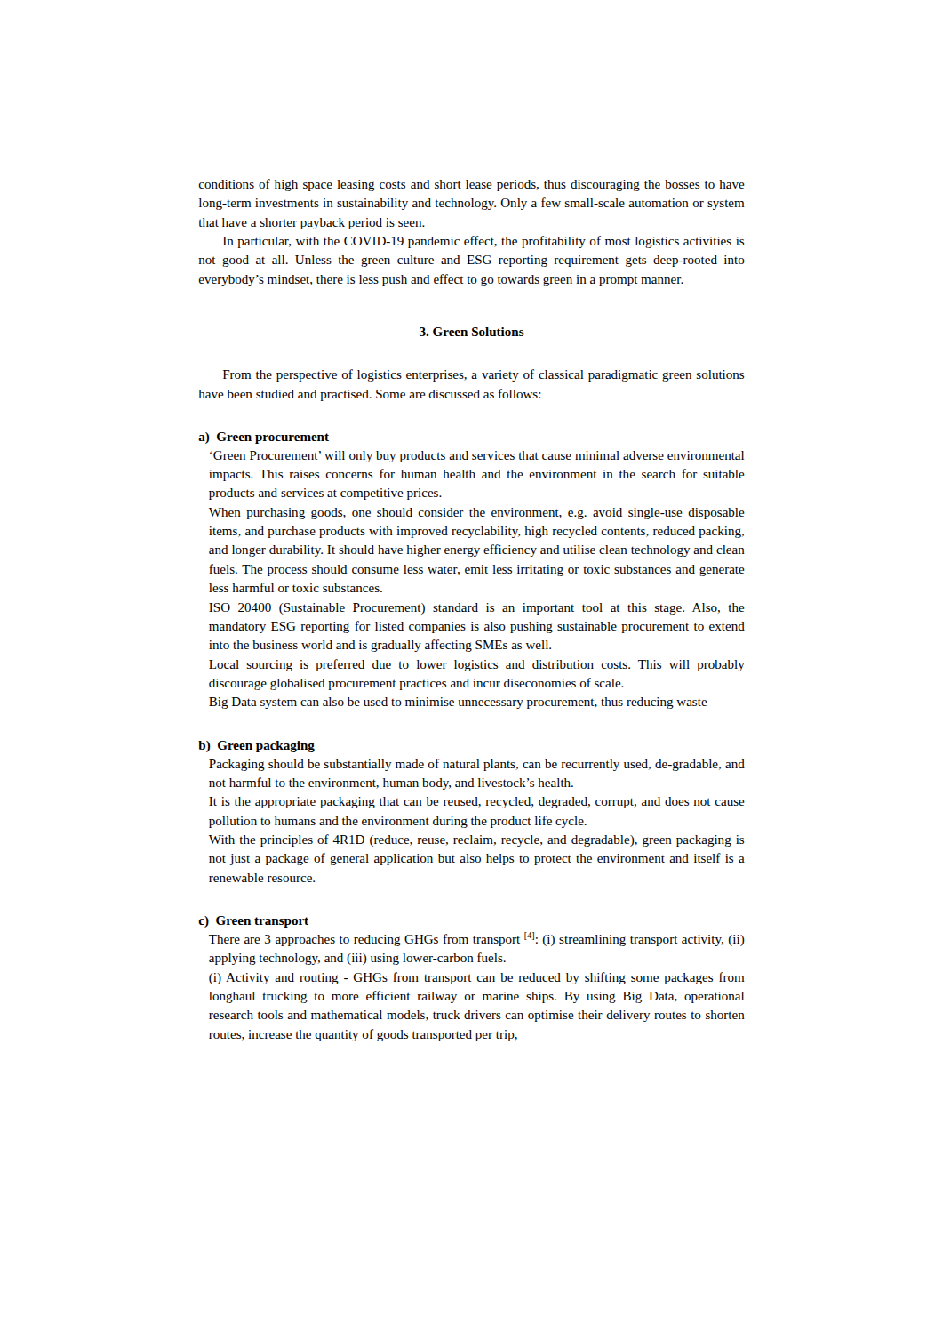conditions of high space leasing costs and short lease periods, thus discouraging the bosses to have long-term investments in sustainability and technology. Only a few small-scale automation or system that have a shorter payback period is seen.
In particular, with the COVID-19 pandemic effect, the profitability of most logistics activities is not good at all. Unless the green culture and ESG reporting requirement gets deep-rooted into everybody’s mindset, there is less push and effect to go towards green in a prompt manner.
3. Green Solutions
From the perspective of logistics enterprises, a variety of classical paradigmatic green solutions have been studied and practised. Some are discussed as follows:
a) Green procurement
‘Green Procurement’ will only buy products and services that cause minimal adverse environmental impacts. This raises concerns for human health and the environment in the search for suitable products and services at competitive prices.
When purchasing goods, one should consider the environment, e.g. avoid single-use disposable items, and purchase products with improved recyclability, high recycled contents, reduced packing, and longer durability. It should have higher energy efficiency and utilise clean technology and clean fuels. The process should consume less water, emit less irritating or toxic substances and generate less harmful or toxic substances.
ISO 20400 (Sustainable Procurement) standard is an important tool at this stage. Also, the mandatory ESG reporting for listed companies is also pushing sustainable procurement to extend into the business world and is gradually affecting SMEs as well.
Local sourcing is preferred due to lower logistics and distribution costs. This will probably discourage globalised procurement practices and incur diseconomies of scale.
Big Data system can also be used to minimise unnecessary procurement, thus reducing waste
b) Green packaging
Packaging should be substantially made of natural plants, can be recurrently used, de-gradable, and not harmful to the environment, human body, and livestock’s health.
It is the appropriate packaging that can be reused, recycled, degraded, corrupt, and does not cause pollution to humans and the environment during the product life cycle.
With the principles of 4R1D (reduce, reuse, reclaim, recycle, and degradable), green packaging is not just a package of general application but also helps to protect the environment and itself is a renewable resource.
c) Green transport
There are 3 approaches to reducing GHGs from transport [4]: (i) streamlining transport activity, (ii) applying technology, and (iii) using lower-carbon fuels.
(i) Activity and routing - GHGs from transport can be reduced by shifting some packages from longhaul trucking to more efficient railway or marine ships. By using Big Data, operational research tools and mathematical models, truck drivers can optimise their delivery routes to shorten routes, increase the quantity of goods transported per trip,